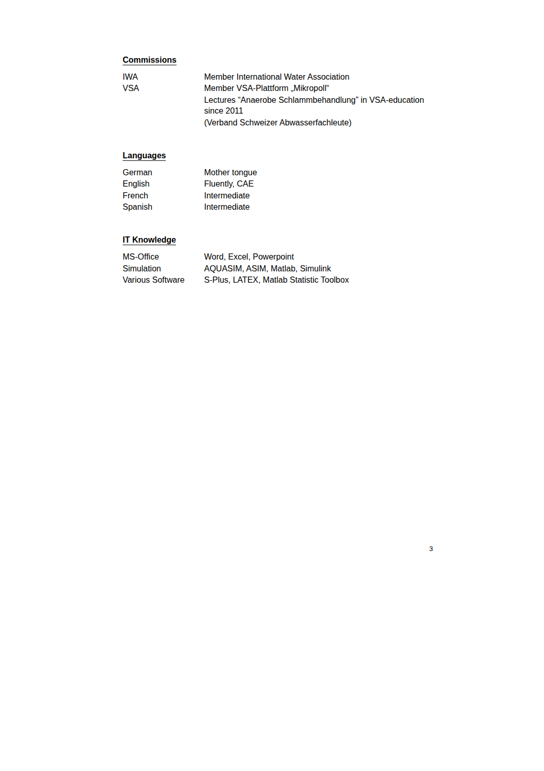Commissions
| IWA | Member International Water Association |
| VSA | Member VSA-Plattform „Mikropoll“ |
| | Lectures “Anaerobe Schlammbehandlung” in VSA-education since 2011 |
| | (Verband Schweizer Abwasserfachleute) |
Languages
| German | Mother tongue |
| English | Fluently, CAE |
| French | Intermediate |
| Spanish | Intermediate |
IT Knowledge
| MS-Office | Word, Excel, Powerpoint |
| Simulation | AQUASIM, ASIM, Matlab, Simulink |
| Various Software | S-Plus, LATEX, Matlab Statistic Toolbox |
3